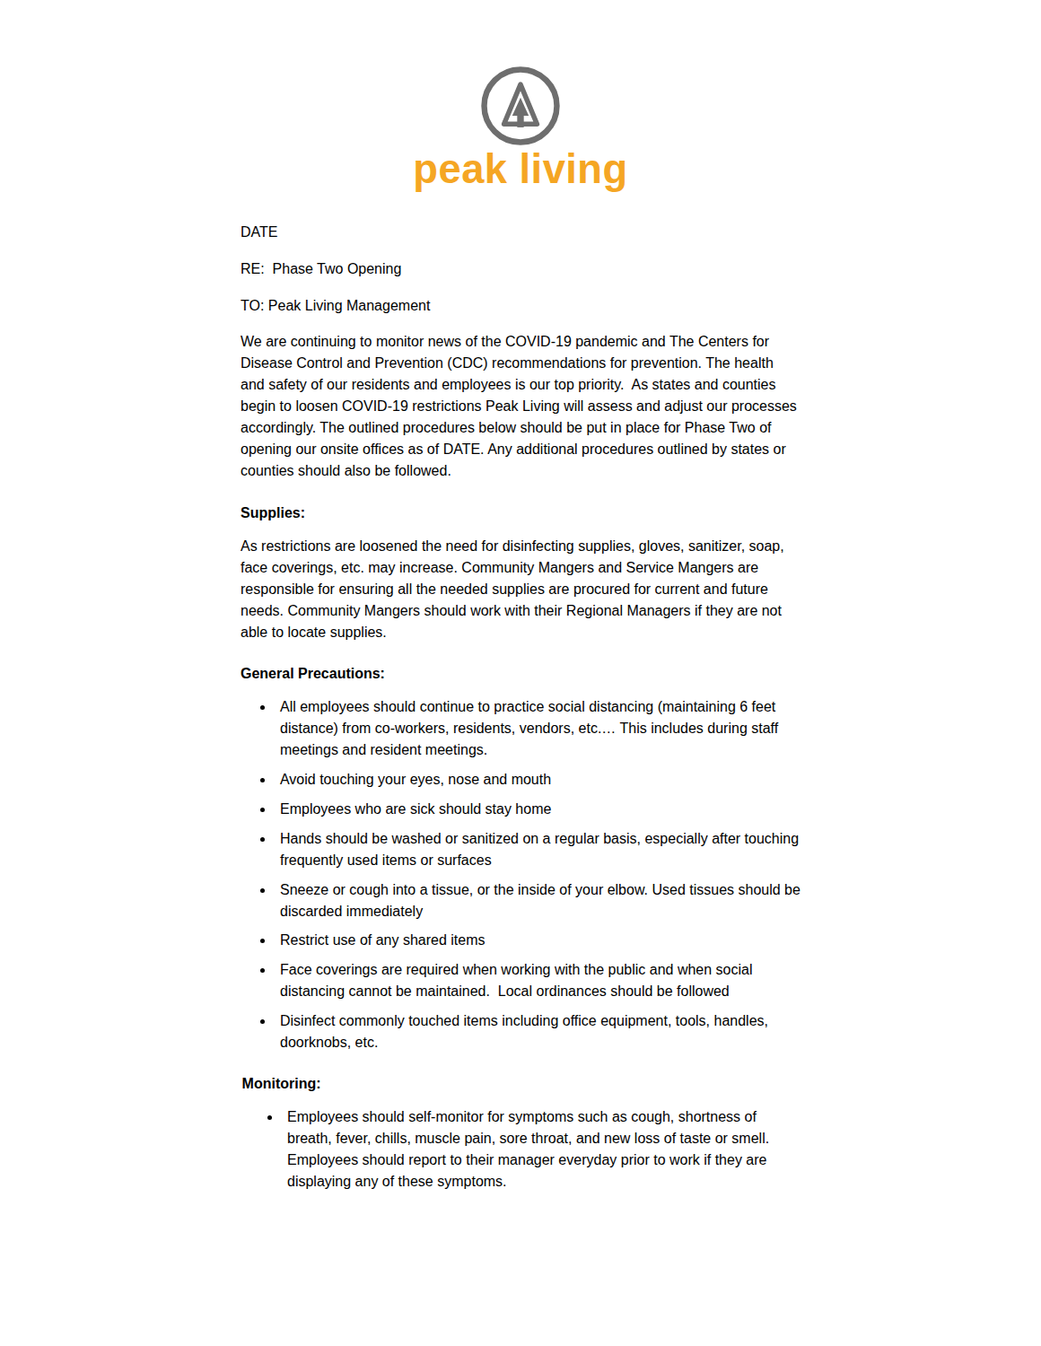peak living
DATE
RE: Phase Two Opening
TO: Peak Living Management
We are continuing to monitor news of the COVID-19 pandemic and The Centers for Disease Control and Prevention (CDC) recommendations for prevention. The health and safety of our residents and employees is our top priority. As states and counties begin to loosen COVID-19 restrictions Peak Living will assess and adjust our processes accordingly. The outlined procedures below should be put in place for Phase Two of opening our onsite offices as of DATE. Any additional procedures outlined by states or counties should also be followed.
Supplies:
As restrictions are loosened the need for disinfecting supplies, gloves, sanitizer, soap, face coverings, etc. may increase. Community Mangers and Service Mangers are responsible for ensuring all the needed supplies are procured for current and future needs. Community Mangers should work with their Regional Managers if they are not able to locate supplies.
General Precautions:
All employees should continue to practice social distancing (maintaining 6 feet distance) from co-workers, residents, vendors, etc.… This includes during staff meetings and resident meetings.
Avoid touching your eyes, nose and mouth
Employees who are sick should stay home
Hands should be washed or sanitized on a regular basis, especially after touching frequently used items or surfaces
Sneeze or cough into a tissue, or the inside of your elbow. Used tissues should be discarded immediately
Restrict use of any shared items
Face coverings are required when working with the public and when social distancing cannot be maintained. Local ordinances should be followed
Disinfect commonly touched items including office equipment, tools, handles, doorknobs, etc.
Monitoring:
Employees should self-monitor for symptoms such as cough, shortness of breath, fever, chills, muscle pain, sore throat, and new loss of taste or smell. Employees should report to their manager everyday prior to work if they are displaying any of these symptoms.